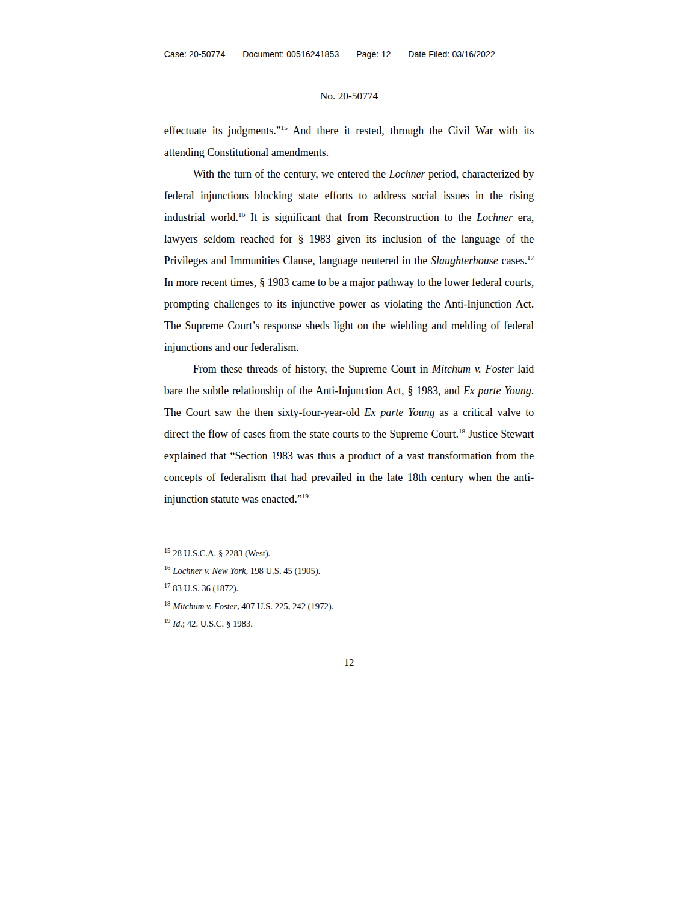Case: 20-50774 Document: 00516241853 Page: 12 Date Filed: 03/16/2022
No. 20-50774
effectuate its judgments.”15 And there it rested, through the Civil War with its attending Constitutional amendments.
With the turn of the century, we entered the Lochner period, characterized by federal injunctions blocking state efforts to address social issues in the rising industrial world.16 It is significant that from Reconstruction to the Lochner era, lawyers seldom reached for § 1983 given its inclusion of the language of the Privileges and Immunities Clause, language neutered in the Slaughterhouse cases.17 In more recent times, § 1983 came to be a major pathway to the lower federal courts, prompting challenges to its injunctive power as violating the Anti-Injunction Act. The Supreme Court’s response sheds light on the wielding and melding of federal injunctions and our federalism.
From these threads of history, the Supreme Court in Mitchum v. Foster laid bare the subtle relationship of the Anti-Injunction Act, § 1983, and Ex parte Young. The Court saw the then sixty-four-year-old Ex parte Young as a critical valve to direct the flow of cases from the state courts to the Supreme Court.18 Justice Stewart explained that “Section 1983 was thus a product of a vast transformation from the concepts of federalism that had prevailed in the late 18th century when the anti-injunction statute was enacted.”19
1528 U.S.C.A. § 2283 (West).
16 Lochner v. New York, 198 U.S. 45 (1905).
1783 U.S. 36 (1872).
18 Mitchum v. Foster, 407 U.S. 225, 242 (1972).
19 Id.; 42. U.S.C. § 1983.
12